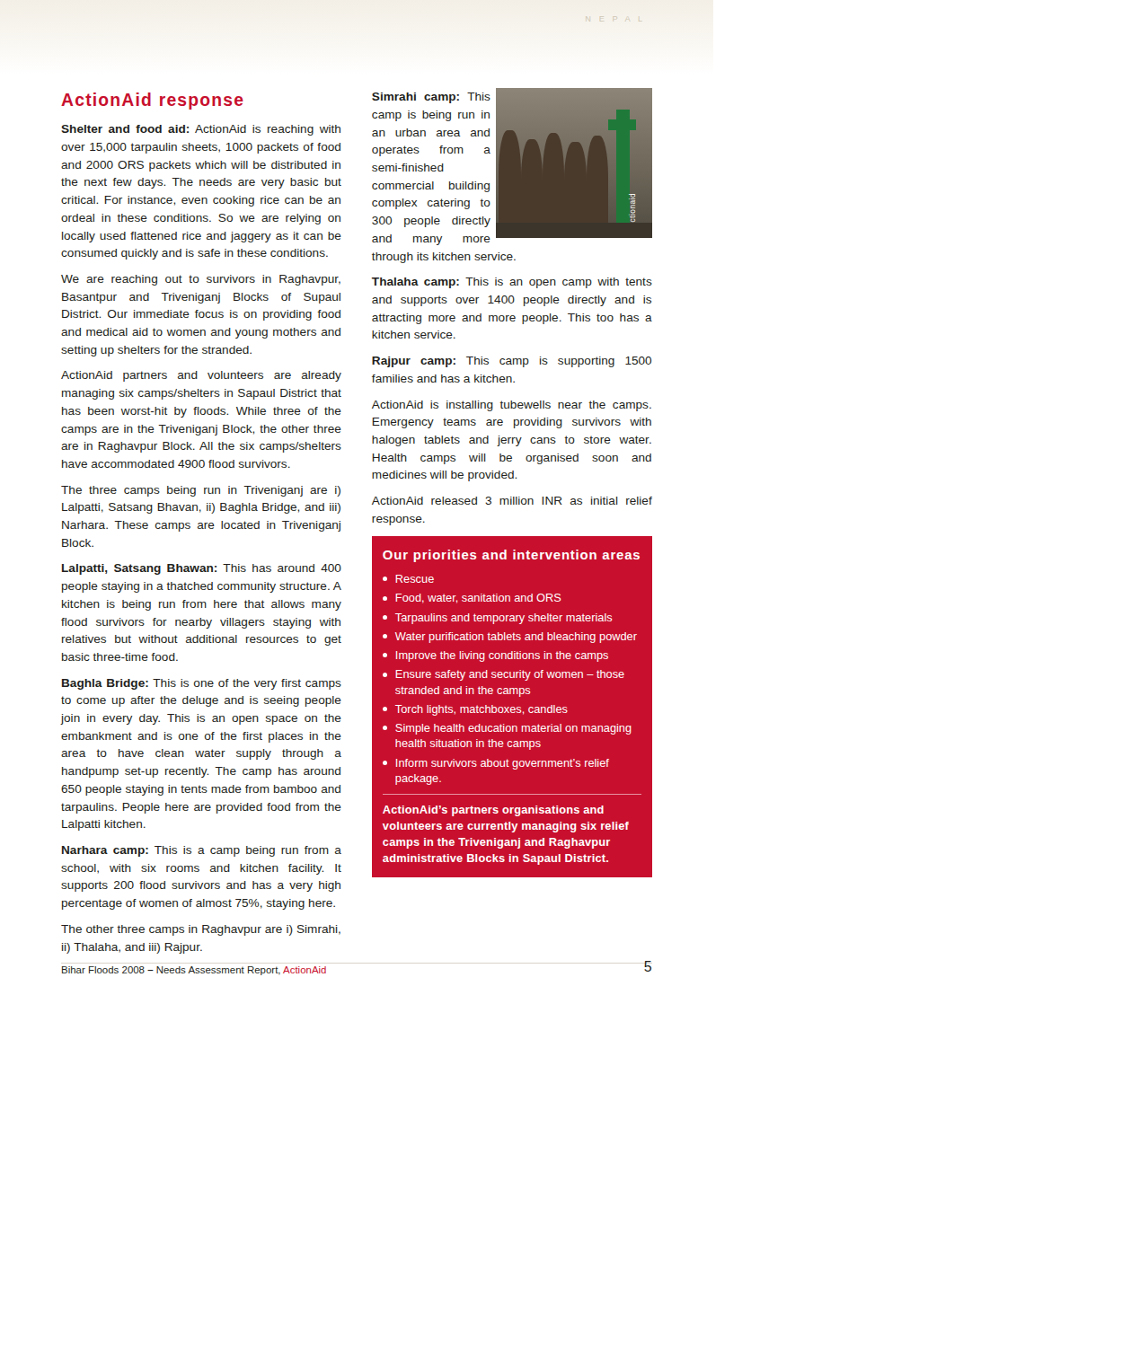N E P A L
ActionAid response
Shelter and food aid: ActionAid is reaching with over 15,000 tarpaulin sheets, 1000 packets of food and 2000 ORS packets which will be distributed in the next few days. The needs are very basic but critical. For instance, even cooking rice can be an ordeal in these conditions. So we are relying on locally used flattened rice and jaggery as it can be consumed quickly and is safe in these conditions.
We are reaching out to survivors in Raghavpur, Basantpur and Triveniganj Blocks of Supaul District. Our immediate focus is on providing food and medical aid to women and young mothers and setting up shelters for the stranded.
ActionAid partners and volunteers are already managing six camps/shelters in Sapaul District that has been worst-hit by floods. While three of the camps are in the Triveniganj Block, the other three are in Raghavpur Block. All the six camps/shelters have accommodated 4900 flood survivors.
The three camps being run in Triveniganj are i) Lalpatti, Satsang Bhavan, ii) Baghla Bridge, and iii) Narhara. These camps are located in Triveniganj Block.
Lalpatti, Satsang Bhawan: This has around 400 people staying in a thatched community structure. A kitchen is being run from here that allows many flood survivors for nearby villagers staying with relatives but without additional resources to get basic three-time food.
Baghla Bridge: This is one of the very first camps to come up after the deluge and is seeing people join in every day. This is an open space on the embankment and is one of the first places in the area to have clean water supply through a handpump set-up recently. The camp has around 650 people staying in tents made from bamboo and tarpaulins. People here are provided food from the Lalpatti kitchen.
Narhara camp: This is a camp being run from a school, with six rooms and kitchen facility. It supports 200 flood survivors and has a very high percentage of women of almost 75%, staying here.
The other three camps in Raghavpur are i) Simrahi, ii) Thalaha, and iii) Rajpur.
actionaid
Simrahi camp: This camp is being run in an urban area and operates from a semi-finished commercial building complex catering to 300 people directly and many more through its kitchen service.
Thalaha camp: This is an open camp with tents and supports over 1400 people directly and is attracting more and more people. This too has a kitchen service.
Rajpur camp: This camp is supporting 1500 families and has a kitchen.
ActionAid is installing tubewells near the camps. Emergency teams are providing survivors with halogen tablets and jerry cans to store water. Health camps will be organised soon and medicines will be provided.
ActionAid released 3 million INR as initial relief response.
Our priorities and intervention areas
Rescue
Food, water, sanitation and ORS
Tarpaulins and temporary shelter materials
Water purification tablets and bleaching powder
Improve the living conditions in the camps
Ensure safety and security of women – those stranded and in the camps
Torch lights, matchboxes, candles
Simple health education material on managing health situation in the camps
Inform survivors about government’s relief package.
ActionAid’s partners organisations and volunteers are currently managing six relief camps in the Triveniganj and Raghavpur administrative Blocks in Sapaul District.
Bihar Floods 2008 – Needs Assessment Report, ActionAid
5